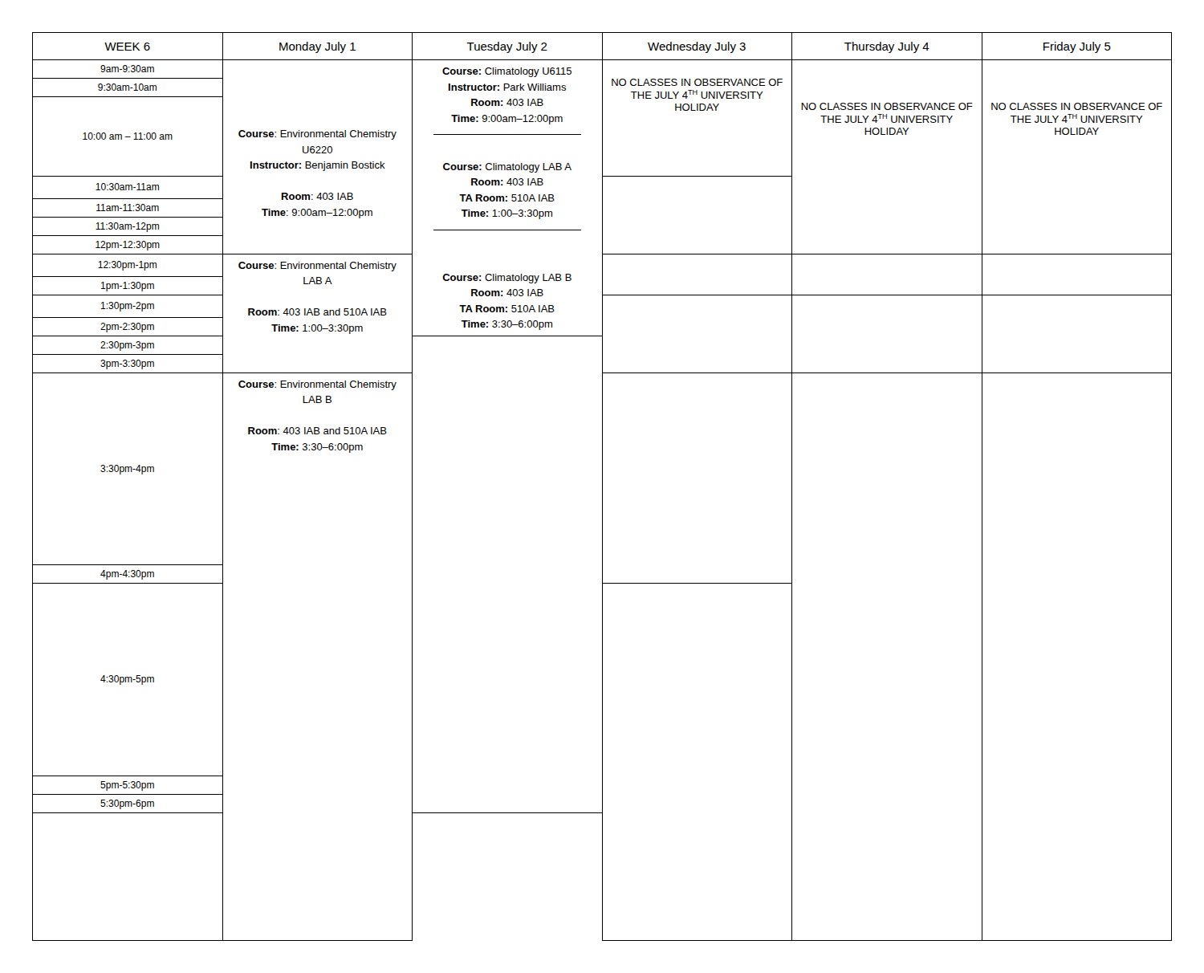| WEEK 6 | Monday July 1 | Tuesday July 2 | Wednesday July 3 | Thursday July 4 | Friday July 5 |
| --- | --- | --- | --- | --- | --- |
| 9am-9:30am | Course : Environmental Chemistry U6220 Instructor: Benjamin Bostick Room : 403 IAB Time : 9:00am–12:00pm | Course: Climatology U6115 Instructor: Park Williams Room: 403 IAB Time: 9:00am–12:00pm Course: Climatology LAB A Room: 403 IAB TA Room: 510A IAB Time: 1:00–3:30pm Course: Climatology LAB B Room: 403 IAB TA Room: 510A IAB Time: 3:30–6:00pm | NO CLASSES IN OBSERVANCE OF THE JULY 4 TH UNIVERSITY HOLIDAY | NO CLASSES IN OBSERVANCE OF THE JULY 4 TH UNIVERSITY HOLIDAY | NO CLASSES IN OBSERVANCE OF THE JULY 4 TH UNIVERSITY HOLIDAY |
| 9:30am-10am |
| 10:00 am – 11:00 am |
| 10:30am-11am | |
| 11am-11:30am |
| 11:30am-12pm |
| 12pm-12:30pm |
| 12:30pm-1pm | Course : Environmental Chemistry LAB A Room : 403 IAB and 510A IAB Time: 1:00–3:30pm | | | |
| 1pm-1:30pm |
| 1:30pm-2pm | | | |
| 2pm-2:30pm |
| 2:30pm-3pm | |
| 3pm-3:30pm |
| 3:30pm-4pm | Course : Environmental Chemistry LAB B Room : 403 IAB and 510A IAB Time: 3:30–6:00pm | | | |
| 4pm-4:30pm |
| 4:30pm-5pm | |
| 5pm-5:30pm |
| 5:30pm-6pm |